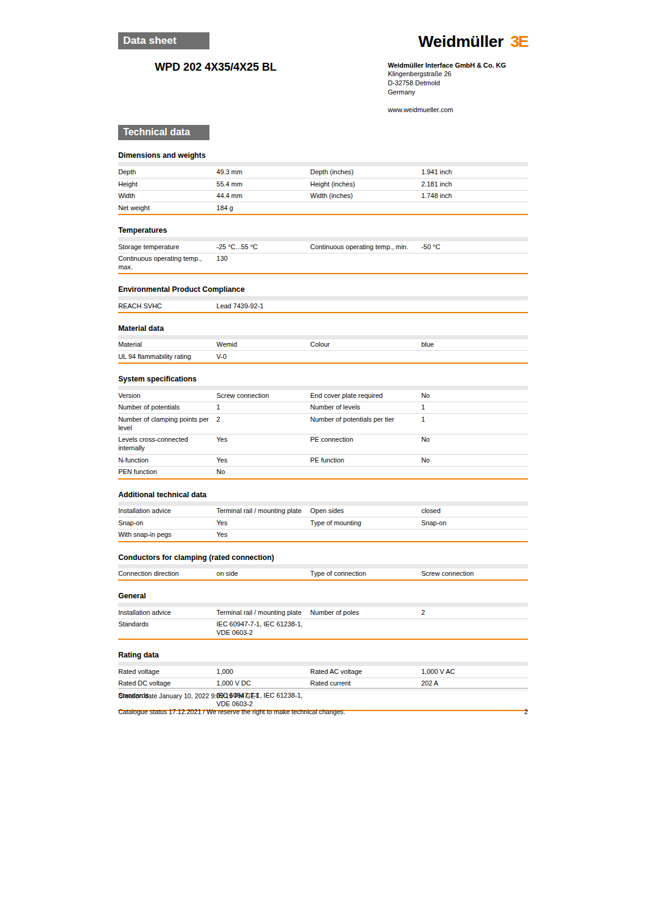Data sheet
Weidmüller 3E
WPD 202 4X35/4X25 BL
Weidmüller Interface GmbH & Co. KG
Klingenbergstraße 26
D-32758 Detmold
Germany
www.weidmueller.com
Technical data
Dimensions and weights
| Depth | 49.3 mm | Depth (inches) | 1.941 inch |
| Height | 55.4 mm | Height (inches) | 2.181 inch |
| Width | 44.4 mm | Width (inches) | 1.748 inch |
| Net weight | 184 g | | |
Temperatures
| Storage temperature | -25 °C...55 °C | Continuous operating temp., min. | -50 °C |
| Continuous operating temp., max. | 130 | | |
Environmental Product Compliance
| REACH SVHC | Lead 7439-92-1 | | |
Material data
| Material | Wemid | Colour | blue |
| UL 94 flammability rating | V-0 | | |
System specifications
| Version | Screw connection | End cover plate required | No |
| Number of potentials | 1 | Number of levels | 1 |
| Number of clamping points per level | 2 | Number of potentials per tier | 1 |
| Levels cross-connected internally | Yes | PE connection | No |
| N-function | Yes | PE function | No |
| PEN function | No | | |
Additional technical data
| Installation advice | Terminal rail / mounting plate | Open sides | closed |
| Snap-on | Yes | Type of mounting | Snap-on |
| With snap-in pegs | Yes | | |
Conductors for clamping (rated connection)
| Connection direction | on side | Type of connection | Screw connection |
General
| Installation advice | Terminal rail / mounting plate | Number of poles | 2 |
| Standards | IEC 60947-7-1, IEC 61238-1, VDE 0603-2 | | |
Rating data
| Rated voltage | 1,000 | Rated AC voltage | 1,000 V AC |
| Rated DC voltage | 1,000 V DC | Rated current | 202 A |
| Standards | IEC 60947-7-1, IEC 61238-1, VDE 0603-2 | | |
Creation date January 10, 2022 9:09:19 PM CET
Catalogue status 17.12.2021 / We reserve the right to make technical changes. 2